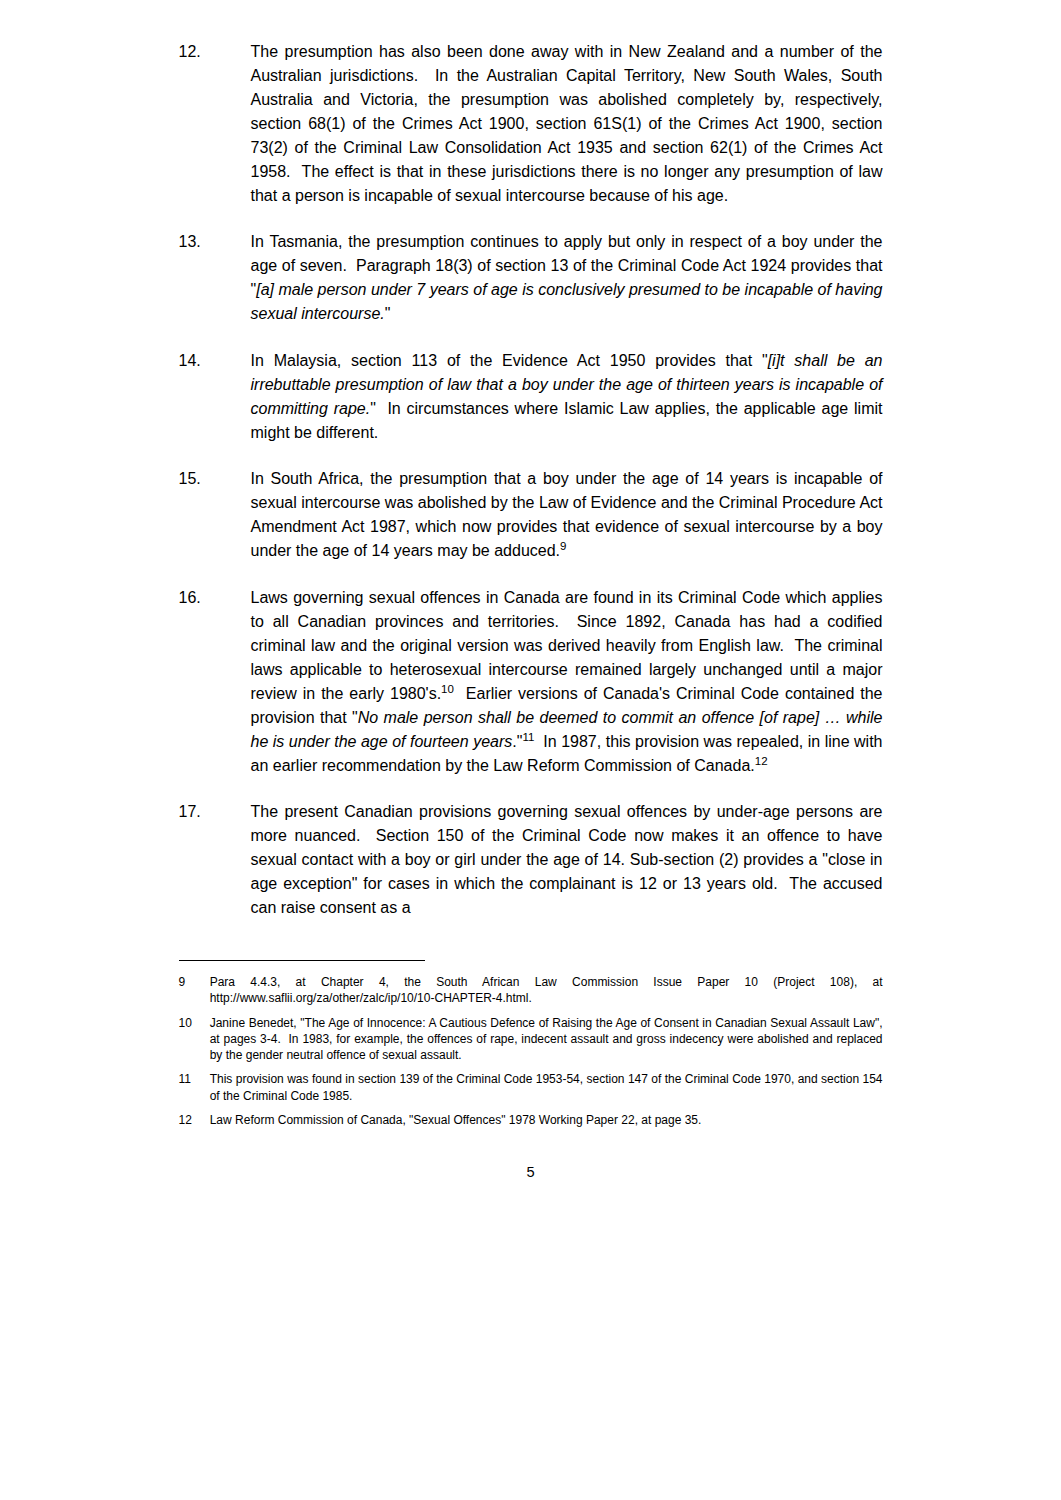12.
The presumption has also been done away with in New Zealand and a number of the Australian jurisdictions. In the Australian Capital Territory, New South Wales, South Australia and Victoria, the presumption was abolished completely by, respectively, section 68(1) of the Crimes Act 1900, section 61S(1) of the Crimes Act 1900, section 73(2) of the Criminal Law Consolidation Act 1935 and section 62(1) of the Crimes Act 1958. The effect is that in these jurisdictions there is no longer any presumption of law that a person is incapable of sexual intercourse because of his age.
13.
In Tasmania, the presumption continues to apply but only in respect of a boy under the age of seven. Paragraph 18(3) of section 13 of the Criminal Code Act 1924 provides that "[a] male person under 7 years of age is conclusively presumed to be incapable of having sexual intercourse."
14.
In Malaysia, section 113 of the Evidence Act 1950 provides that "[i]t shall be an irrebuttable presumption of law that a boy under the age of thirteen years is incapable of committing rape." In circumstances where Islamic Law applies, the applicable age limit might be different.
15.
In South Africa, the presumption that a boy under the age of 14 years is incapable of sexual intercourse was abolished by the Law of Evidence and the Criminal Procedure Act Amendment Act 1987, which now provides that evidence of sexual intercourse by a boy under the age of 14 years may be adduced.9
16.
Laws governing sexual offences in Canada are found in its Criminal Code which applies to all Canadian provinces and territories. Since 1892, Canada has had a codified criminal law and the original version was derived heavily from English law. The criminal laws applicable to heterosexual intercourse remained largely unchanged until a major review in the early 1980's.10 Earlier versions of Canada's Criminal Code contained the provision that "No male person shall be deemed to commit an offence [of rape] … while he is under the age of fourteen years."11 In 1987, this provision was repealed, in line with an earlier recommendation by the Law Reform Commission of Canada.12
17.
The present Canadian provisions governing sexual offences by under-age persons are more nuanced. Section 150 of the Criminal Code now makes it an offence to have sexual contact with a boy or girl under the age of 14. Sub-section (2) provides a "close in age exception" for cases in which the complainant is 12 or 13 years old. The accused can raise consent as a
9
Para 4.4.3, at Chapter 4, the South African Law Commission Issue Paper 10 (Project 108), at http://www.saflii.org/za/other/zalc/ip/10/10-CHAPTER-4.html.
10
Janine Benedet, "The Age of Innocence: A Cautious Defence of Raising the Age of Consent in Canadian Sexual Assault Law", at pages 3-4. In 1983, for example, the offences of rape, indecent assault and gross indecency were abolished and replaced by the gender neutral offence of sexual assault.
11
This provision was found in section 139 of the Criminal Code 1953-54, section 147 of the Criminal Code 1970, and section 154 of the Criminal Code 1985.
12
Law Reform Commission of Canada, "Sexual Offences" 1978 Working Paper 22, at page 35.
5